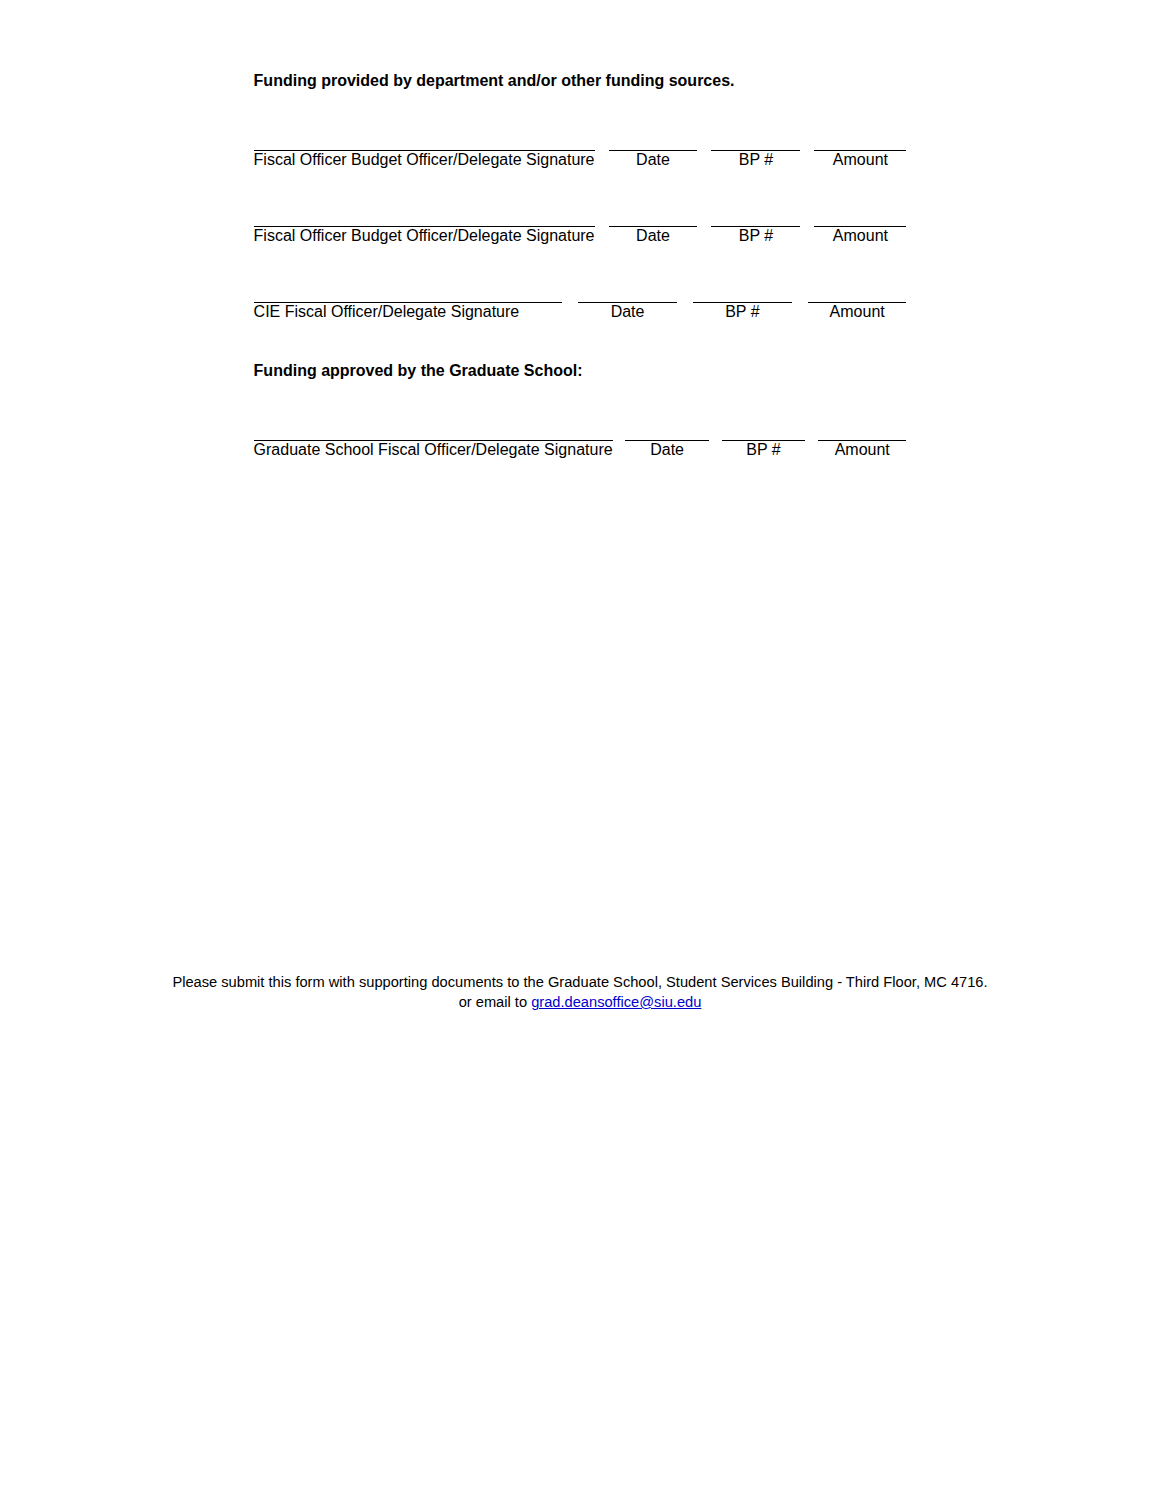Funding provided by department and/or other funding sources.
| Fiscal Officer Budget Officer/Delegate Signature | | Date | | BP # | | Amount |
| Fiscal Officer Budget Officer/Delegate Signature | | Date | | BP # | | Amount |
| CIE Fiscal Officer/Delegate Signature | | Date | | BP # | | Amount |
Funding approved by the Graduate School:
| Graduate School Fiscal Officer/Delegate Signature | | Date | | BP # | | Amount |
Please submit this form with supporting documents to the Graduate School, Student Services Building - Third Floor, MC 4716.
or email to grad.deansoffice@siu.edu